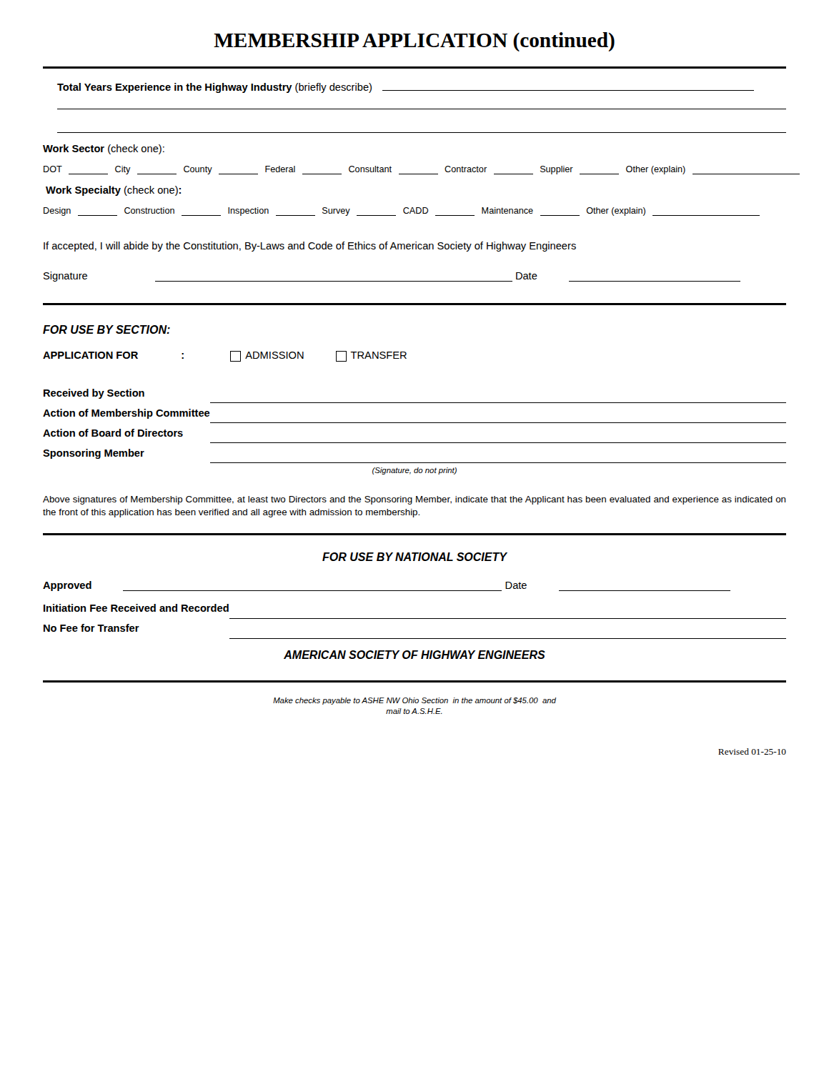MEMBERSHIP APPLICATION (continued)
Total Years Experience in the Highway Industry (briefly describe)
Work Sector (check one):
DOT City County Federal Consultant Contractor Supplier Other (explain)
Work Specialty (check one):
Design Construction Inspection Survey CADD Maintenance Other (explain)
If accepted, I will abide by the Constitution, By-Laws and Code of Ethics of American Society of Highway Engineers
Signature Date
FOR USE BY SECTION:
APPLICATION FOR: ADMISSION TRANSFER
| Received by Section | |
| Action of Membership Committee | |
| Action of Board of Directors | |
| Sponsoring Member | |
(Signature, do not print)
Above signatures of Membership Committee, at least two Directors and the Sponsoring Member, indicate that the Applicant has been evaluated and experience as indicated on the front of this application has been verified and all agree with admission to membership.
FOR USE BY NATIONAL SOCIETY
Approved Date
| Initiation Fee Received and Recorded | |
| No Fee for Transfer | |
AMERICAN SOCIETY OF HIGHWAY ENGINEERS
Make checks payable to ASHE NW Ohio Section in the amount of $45.00 and
mail to A.S.H.E.
Revised 01-25-10